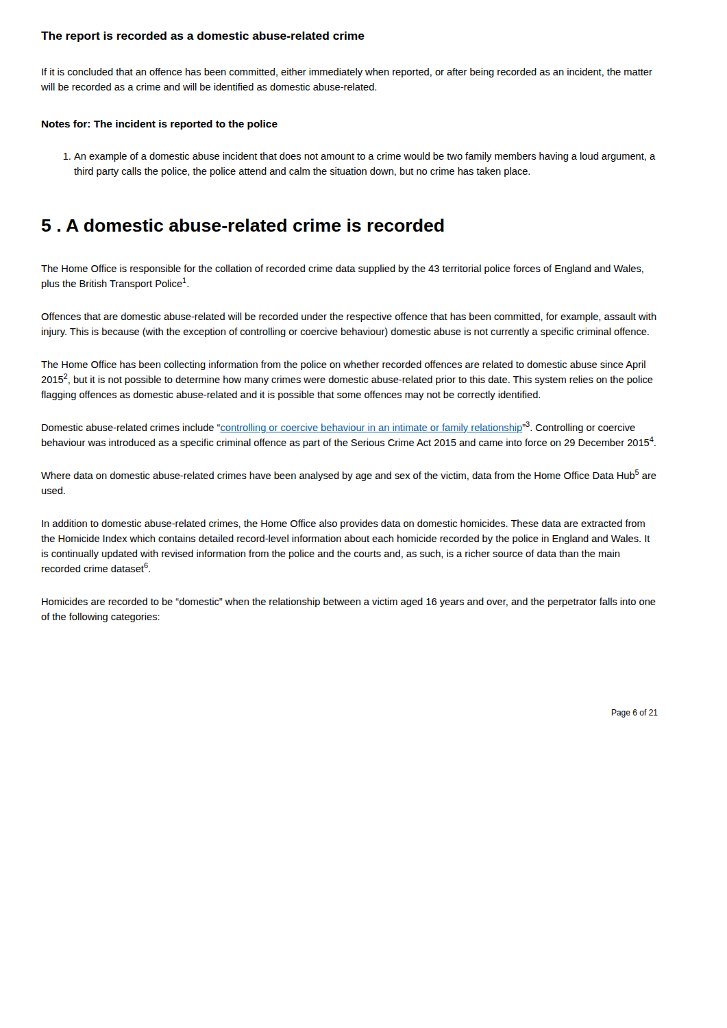The report is recorded as a domestic abuse-related crime
If it is concluded that an offence has been committed, either immediately when reported, or after being recorded as an incident, the matter will be recorded as a crime and will be identified as domestic abuse-related.
Notes for: The incident is reported to the police
An example of a domestic abuse incident that does not amount to a crime would be two family members having a loud argument, a third party calls the police, the police attend and calm the situation down, but no crime has taken place.
5 . A domestic abuse-related crime is recorded
The Home Office is responsible for the collation of recorded crime data supplied by the 43 territorial police forces of England and Wales, plus the British Transport Police1.
Offences that are domestic abuse-related will be recorded under the respective offence that has been committed, for example, assault with injury. This is because (with the exception of controlling or coercive behaviour) domestic abuse is not currently a specific criminal offence.
The Home Office has been collecting information from the police on whether recorded offences are related to domestic abuse since April 20152, but it is not possible to determine how many crimes were domestic abuse-related prior to this date. This system relies on the police flagging offences as domestic abuse-related and it is possible that some offences may not be correctly identified.
Domestic abuse-related crimes include “controlling or coercive behaviour in an intimate or family relationship”3. Controlling or coercive behaviour was introduced as a specific criminal offence as part of the Serious Crime Act 2015 and came into force on 29 December 20154.
Where data on domestic abuse-related crimes have been analysed by age and sex of the victim, data from the Home Office Data Hub5 are used.
In addition to domestic abuse-related crimes, the Home Office also provides data on domestic homicides. These data are extracted from the Homicide Index which contains detailed record-level information about each homicide recorded by the police in England and Wales. It is continually updated with revised information from the police and the courts and, as such, is a richer source of data than the main recorded crime dataset6.
Homicides are recorded to be “domestic” when the relationship between a victim aged 16 years and over, and the perpetrator falls into one of the following categories:
Page 6 of 21